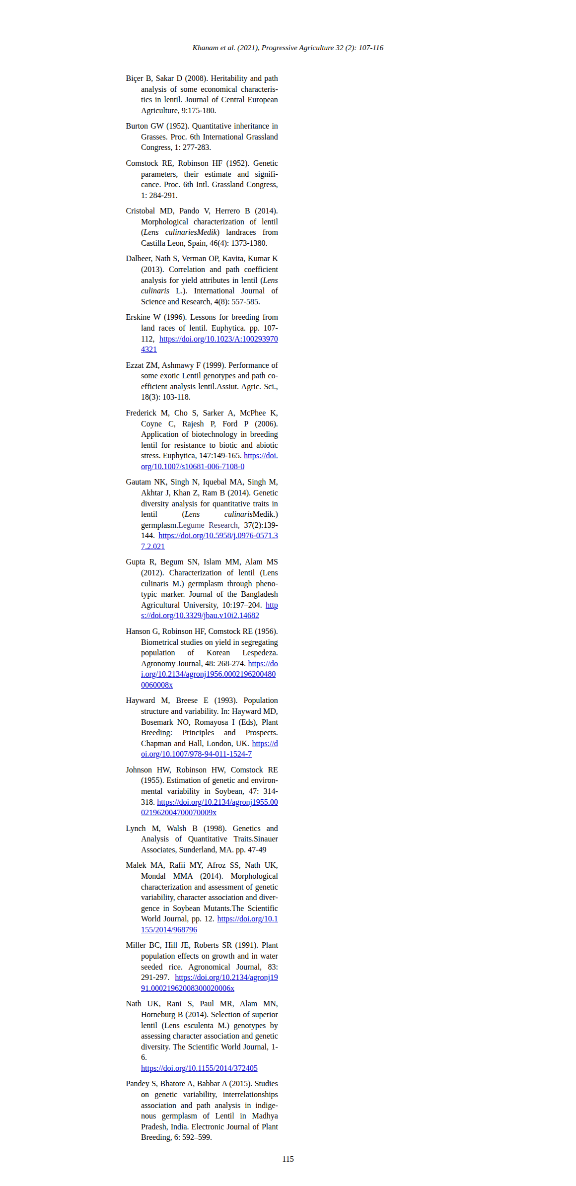Khanam et al. (2021), Progressive Agriculture 32 (2): 107-116
Biçer B, Sakar D (2008). Heritability and path analysis of some economical characteristics in lentil. Journal of Central European Agriculture, 9:175-180.
Burton GW (1952). Quantitative inheritance in Grasses. Proc. 6th International Grassland Congress, 1: 277-283.
Comstock RE, Robinson HF (1952). Genetic parameters, their estimate and significance. Proc. 6th Intl. Grassland Congress, 1: 284-291.
Cristobal MD, Pando V, Herrero B (2014). Morphological characterization of lentil (Lens culinariesMedik) landraces from Castilla Leon, Spain, 46(4): 1373-1380.
Dalbeer, Nath S, Verman OP, Kavita, Kumar K (2013). Correlation and path coefficient analysis for yield attributes in lentil (Lens culinaris L.). International Journal of Science and Research, 4(8): 557-585.
Erskine W (1996). Lessons for breeding from land races of lentil. Euphytica. pp. 107-112, https://doi.org/10.1023/A:1002939704321
Ezzat ZM, Ashmawy F (1999). Performance of some exotic Lentil genotypes and path coefficient analysis lentil.Assiut. Agric. Sci., 18(3): 103-118.
Frederick M, Cho S, Sarker A, McPhee K, Coyne C, Rajesh P, Ford P (2006). Application of biotechnology in breeding lentil for resistance to biotic and abiotic stress. Euphytica, 147:149-165. https://doi.org/10.1007/s10681-006-7108-0
Gautam NK, Singh N, Iquebal MA, Singh M, Akhtar J, Khan Z, Ram B (2014). Genetic diversity analysis for quantitative traits in lentil (Lens culinaris Medik.) germplasm.Legume Research, 37(2):139-144. https://doi.org/10.5958/j.0976-0571.37.2.021
Gupta R, Begum SN, Islam MM, Alam MS (2012). Characterization of lentil (Lens culinaris M.) germplasm through phenotypic marker. Journal of the Bangladesh Agricultural University, 10:197–204. http s://doi.org/10.3329/jbau.v10i2.14682
Hanson G, Robinson HF, Comstock RE (1956). Biometrical studies on yield in segregating population of Korean Lespedeza. Agronomy Journal, 48: 268-274. https://doi.org/10.2134/agronj1956.00021962004800060008x
Hayward M, Breese E (1993). Population structure and variability. In: Hayward MD, Bosemark NO, Romayosa I (Eds), Plant Breeding: Principles and Prospects. Chapman and Hall, London, UK. https://doi.org/10.1007/978-94-011-1524-7
Johnson HW, Robinson HW, Comstock RE (1955). Estimation of genetic and environmental variability in Soybean, 47: 314-318. https://doi.org/10.2134/agronj1955.00021962004700070009x
Lynch M, Walsh B (1998). Genetics and Analysis of Quantitative Traits.Sinauer Associates, Sunderland, MA. pp. 47-49
Malek MA, Rafii MY, Afroz SS, Nath UK, Mondal MMA (2014). Morphological characterization and assessment of genetic variability, character association and divergence in Soybean Mutants.The Scientific World Journal, pp. 12. https://doi.org/10.1155/2014/968796
Miller BC, Hill JE, Roberts SR (1991). Plant population effects on growth and in water seeded rice. Agronomical Journal, 83: 291-297. https://doi.org/10.2134/agronj1991.00021962008300020006x
Nath UK, Rani S, Paul MR, Alam MN, Horneburg B (2014). Selection of superior lentil (Lens esculenta M.) genotypes by assessing character association and genetic diversity. The Scientific World Journal, 1-6.
https://doi.org/10.1155/2014/372405
Pandey S, Bhatore A, Babbar A (2015). Studies on genetic variability, interrelationships association and path analysis in indigenous germplasm of Lentil in Madhya Pradesh, India. Electronic Journal of Plant Breeding, 6: 592–599.
115